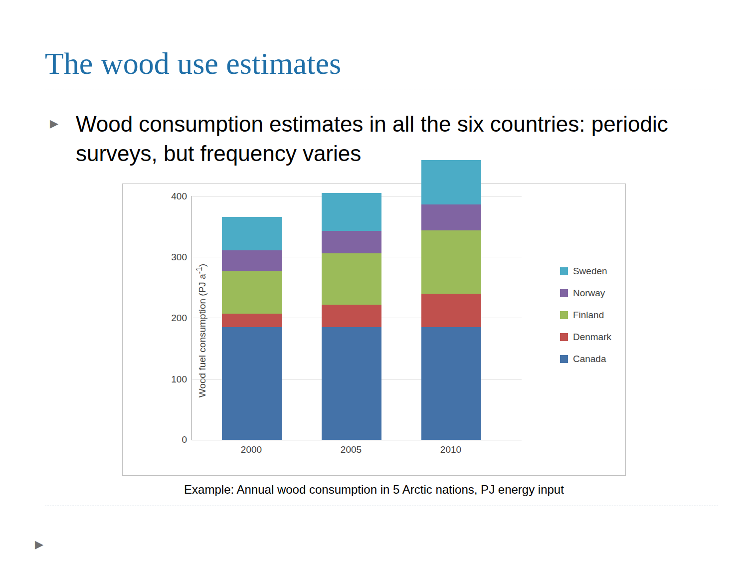The wood use estimates
Wood consumption estimates in all the six countries: periodic surveys, but frequency varies
Wood fuel consumption (PJ a-1)
400
300
200
100
0
2000
2005
2010
Sweden
Norway
Finland
Denmark
Canada
Example: Annual wood consumption in 5 Arctic nations, PJ energy input
▸